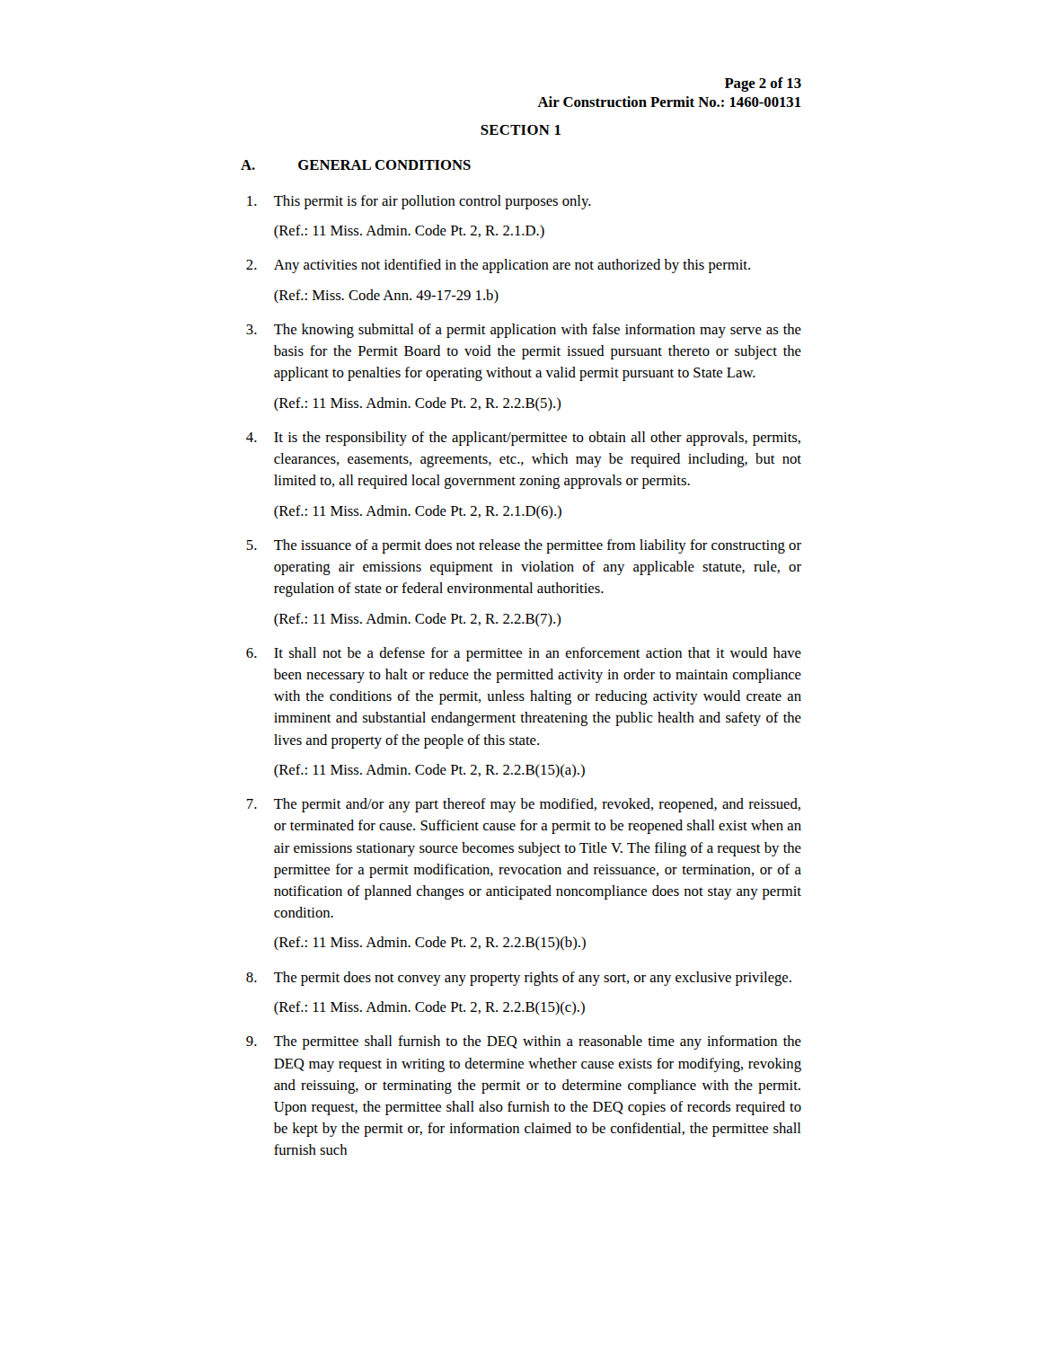Page 2 of 13
Air Construction Permit No.: 1460-00131
SECTION 1
A. GENERAL CONDITIONS
This permit is for air pollution control purposes only.
(Ref.: 11 Miss. Admin. Code Pt. 2, R. 2.1.D.)
Any activities not identified in the application are not authorized by this permit.
(Ref.: Miss. Code Ann. 49-17-29 1.b)
The knowing submittal of a permit application with false information may serve as the basis for the Permit Board to void the permit issued pursuant thereto or subject the applicant to penalties for operating without a valid permit pursuant to State Law.
(Ref.: 11 Miss. Admin. Code Pt. 2, R. 2.2.B(5).)
It is the responsibility of the applicant/permittee to obtain all other approvals, permits, clearances, easements, agreements, etc., which may be required including, but not limited to, all required local government zoning approvals or permits.
(Ref.: 11 Miss. Admin. Code Pt. 2, R. 2.1.D(6).)
The issuance of a permit does not release the permittee from liability for constructing or operating air emissions equipment in violation of any applicable statute, rule, or regulation of state or federal environmental authorities.
(Ref.: 11 Miss. Admin. Code Pt. 2, R. 2.2.B(7).)
It shall not be a defense for a permittee in an enforcement action that it would have been necessary to halt or reduce the permitted activity in order to maintain compliance with the conditions of the permit, unless halting or reducing activity would create an imminent and substantial endangerment threatening the public health and safety of the lives and property of the people of this state.
(Ref.: 11 Miss. Admin. Code Pt. 2, R. 2.2.B(15)(a).)
The permit and/or any part thereof may be modified, revoked, reopened, and reissued, or terminated for cause. Sufficient cause for a permit to be reopened shall exist when an air emissions stationary source becomes subject to Title V. The filing of a request by the permittee for a permit modification, revocation and reissuance, or termination, or of a notification of planned changes or anticipated noncompliance does not stay any permit condition.
(Ref.: 11 Miss. Admin. Code Pt. 2, R. 2.2.B(15)(b).)
The permit does not convey any property rights of any sort, or any exclusive privilege.
(Ref.: 11 Miss. Admin. Code Pt. 2, R. 2.2.B(15)(c).)
The permittee shall furnish to the DEQ within a reasonable time any information the DEQ may request in writing to determine whether cause exists for modifying, revoking and reissuing, or terminating the permit or to determine compliance with the permit. Upon request, the permittee shall also furnish to the DEQ copies of records required to be kept by the permit or, for information claimed to be confidential, the permittee shall furnish such